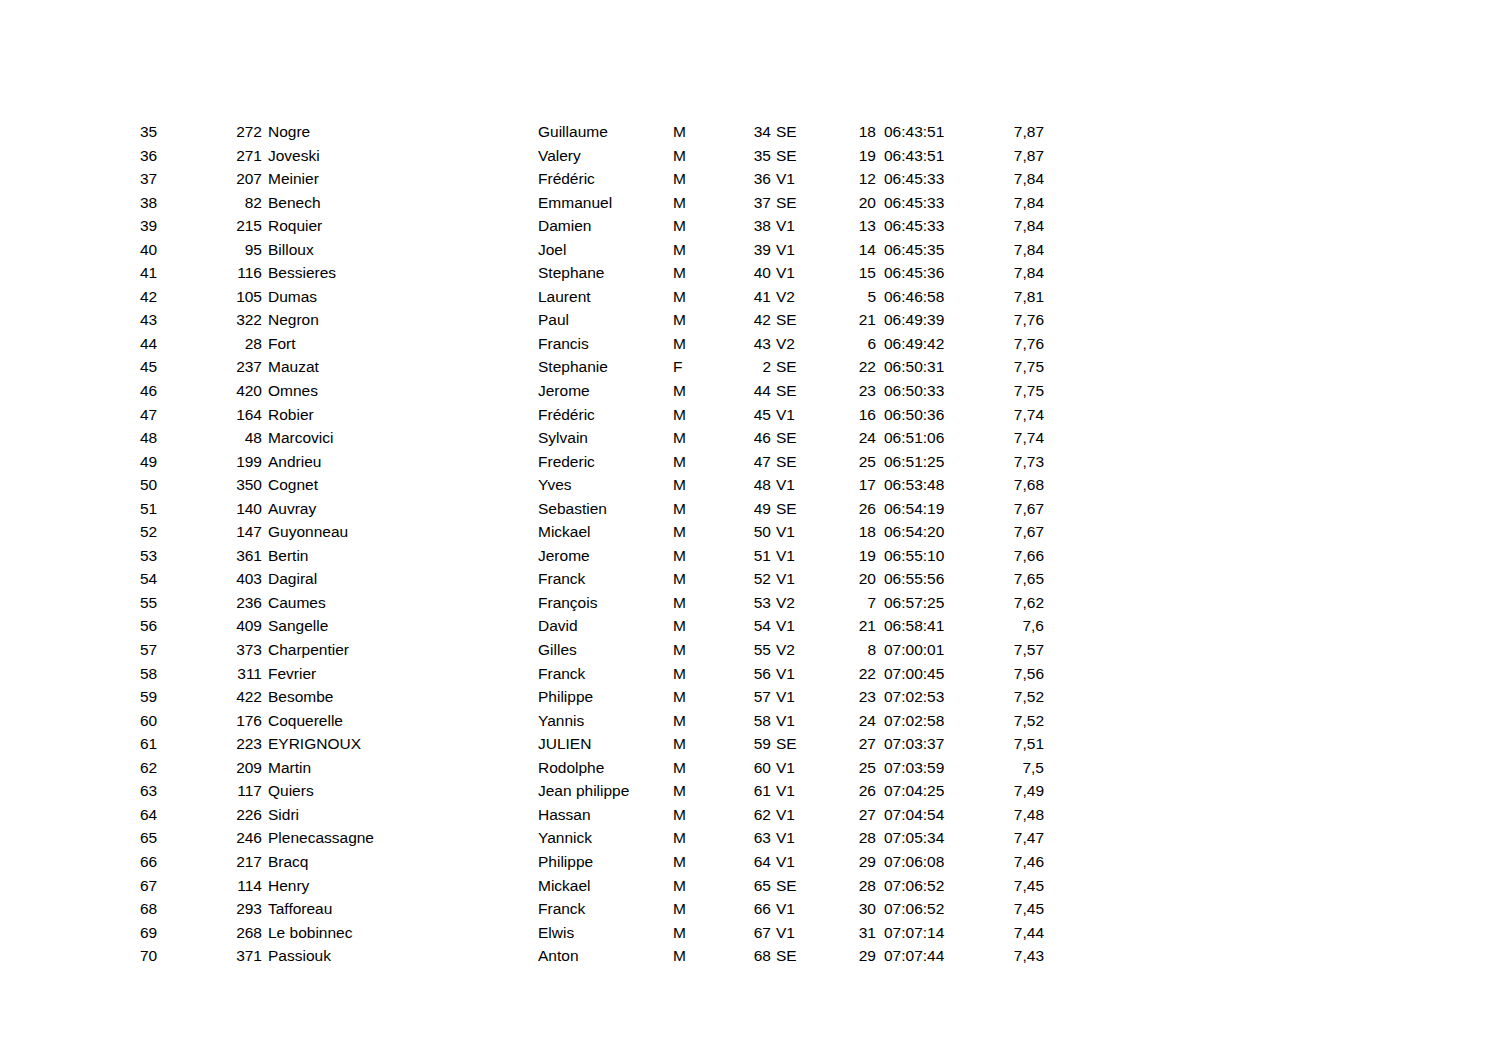| 35 | 272 | Nogre | Guillaume | M | 34 | SE | 18 | 06:43:51 | 7,87 |
| 36 | 271 | Joveski | Valery | M | 35 | SE | 19 | 06:43:51 | 7,87 |
| 37 | 207 | Meinier | Frédéric | M | 36 | V1 | 12 | 06:45:33 | 7,84 |
| 38 | 82 | Benech | Emmanuel | M | 37 | SE | 20 | 06:45:33 | 7,84 |
| 39 | 215 | Roquier | Damien | M | 38 | V1 | 13 | 06:45:33 | 7,84 |
| 40 | 95 | Billoux | Joel | M | 39 | V1 | 14 | 06:45:35 | 7,84 |
| 41 | 116 | Bessieres | Stephane | M | 40 | V1 | 15 | 06:45:36 | 7,84 |
| 42 | 105 | Dumas | Laurent | M | 41 | V2 | 5 | 06:46:58 | 7,81 |
| 43 | 322 | Negron | Paul | M | 42 | SE | 21 | 06:49:39 | 7,76 |
| 44 | 28 | Fort | Francis | M | 43 | V2 | 6 | 06:49:42 | 7,76 |
| 45 | 237 | Mauzat | Stephanie | F | 2 | SE | 22 | 06:50:31 | 7,75 |
| 46 | 420 | Omnes | Jerome | M | 44 | SE | 23 | 06:50:33 | 7,75 |
| 47 | 164 | Robier | Frédéric | M | 45 | V1 | 16 | 06:50:36 | 7,74 |
| 48 | 48 | Marcovici | Sylvain | M | 46 | SE | 24 | 06:51:06 | 7,74 |
| 49 | 199 | Andrieu | Frederic | M | 47 | SE | 25 | 06:51:25 | 7,73 |
| 50 | 350 | Cognet | Yves | M | 48 | V1 | 17 | 06:53:48 | 7,68 |
| 51 | 140 | Auvray | Sebastien | M | 49 | SE | 26 | 06:54:19 | 7,67 |
| 52 | 147 | Guyonneau | Mickael | M | 50 | V1 | 18 | 06:54:20 | 7,67 |
| 53 | 361 | Bertin | Jerome | M | 51 | V1 | 19 | 06:55:10 | 7,66 |
| 54 | 403 | Dagiral | Franck | M | 52 | V1 | 20 | 06:55:56 | 7,65 |
| 55 | 236 | Caumes | François | M | 53 | V2 | 7 | 06:57:25 | 7,62 |
| 56 | 409 | Sangelle | David | M | 54 | V1 | 21 | 06:58:41 | 7,6 |
| 57 | 373 | Charpentier | Gilles | M | 55 | V2 | 8 | 07:00:01 | 7,57 |
| 58 | 311 | Fevrier | Franck | M | 56 | V1 | 22 | 07:00:45 | 7,56 |
| 59 | 422 | Besombe | Philippe | M | 57 | V1 | 23 | 07:02:53 | 7,52 |
| 60 | 176 | Coquerelle | Yannis | M | 58 | V1 | 24 | 07:02:58 | 7,52 |
| 61 | 223 | EYRIGNOUX | JULIEN | M | 59 | SE | 27 | 07:03:37 | 7,51 |
| 62 | 209 | Martin | Rodolphe | M | 60 | V1 | 25 | 07:03:59 | 7,5 |
| 63 | 117 | Quiers | Jean philippe | M | 61 | V1 | 26 | 07:04:25 | 7,49 |
| 64 | 226 | Sidri | Hassan | M | 62 | V1 | 27 | 07:04:54 | 7,48 |
| 65 | 246 | Plenecassagne | Yannick | M | 63 | V1 | 28 | 07:05:34 | 7,47 |
| 66 | 217 | Bracq | Philippe | M | 64 | V1 | 29 | 07:06:08 | 7,46 |
| 67 | 114 | Henry | Mickael | M | 65 | SE | 28 | 07:06:52 | 7,45 |
| 68 | 293 | Tafforeau | Franck | M | 66 | V1 | 30 | 07:06:52 | 7,45 |
| 69 | 268 | Le bobinnec | Elwis | M | 67 | V1 | 31 | 07:07:14 | 7,44 |
| 70 | 371 | Passiouk | Anton | M | 68 | SE | 29 | 07:07:44 | 7,43 |